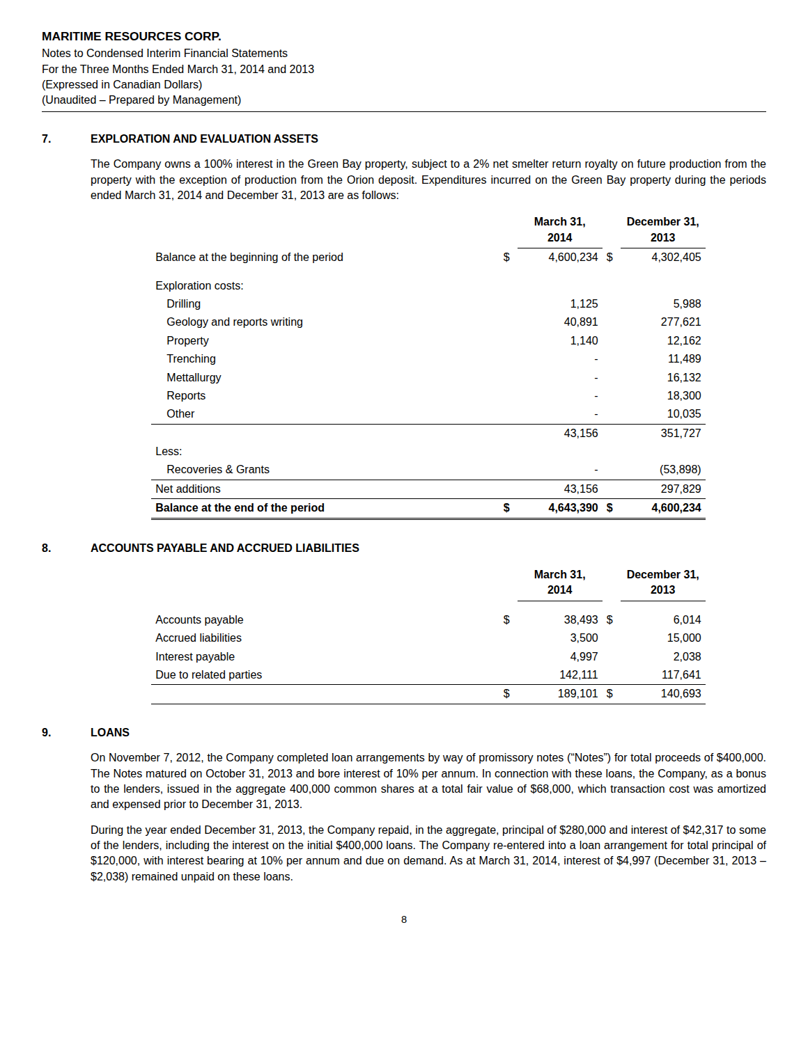MARITIME RESOURCES CORP.
Notes to Condensed Interim Financial Statements
For the Three Months Ended March 31, 2014 and 2013
(Expressed in Canadian Dollars)
(Unaudited – Prepared by Management)
7. EXPLORATION AND EVALUATION ASSETS
The Company owns a 100% interest in the Green Bay property, subject to a 2% net smelter return royalty on future production from the property with the exception of production from the Orion deposit. Expenditures incurred on the Green Bay property during the periods ended March 31, 2014 and December 31, 2013 are as follows:
| | | March 31, 2014 | | December 31, 2013 |
| --- | --- | --- | --- | --- |
| Balance at the beginning of the period | $ | 4,600,234 | $ | 4,302,405 |
| Exploration costs: | | | | |
| Drilling | | 1,125 | | 5,988 |
| Geology and reports writing | | 40,891 | | 277,621 |
| Property | | 1,140 | | 12,162 |
| Trenching | | - | | 11,489 |
| Mettallurgy | | - | | 16,132 |
| Reports | | - | | 18,300 |
| Other | | - | | 10,035 |
| | | 43,156 | | 351,727 |
| Less: | | | | |
| Recoveries & Grants | | - | | (53,898) |
| Net additions | | 43,156 | | 297,829 |
| Balance at the end of the period | $ | 4,643,390 | $ | 4,600,234 |
8. ACCOUNTS PAYABLE AND ACCRUED LIABILITIES
| | | March 31, 2014 | | December 31, 2013 |
| --- | --- | --- | --- | --- |
| Accounts payable | $ | 38,493 | $ | 6,014 |
| Accrued liabilities | | 3,500 | | 15,000 |
| Interest payable | | 4,997 | | 2,038 |
| Due to related parties | | 142,111 | | 117,641 |
| | $ | 189,101 | $ | 140,693 |
9. LOANS
On November 7, 2012, the Company completed loan arrangements by way of promissory notes (“Notes”) for total proceeds of $400,000. The Notes matured on October 31, 2013 and bore interest of 10% per annum. In connection with these loans, the Company, as a bonus to the lenders, issued in the aggregate 400,000 common shares at a total fair value of $68,000, which transaction cost was amortized and expensed prior to December 31, 2013.
During the year ended December 31, 2013, the Company repaid, in the aggregate, principal of $280,000 and interest of $42,317 to some of the lenders, including the interest on the initial $400,000 loans. The Company re-entered into a loan arrangement for total principal of $120,000, with interest bearing at 10% per annum and due on demand. As at March 31, 2014, interest of $4,997 (December 31, 2013 – $2,038) remained unpaid on these loans.
8